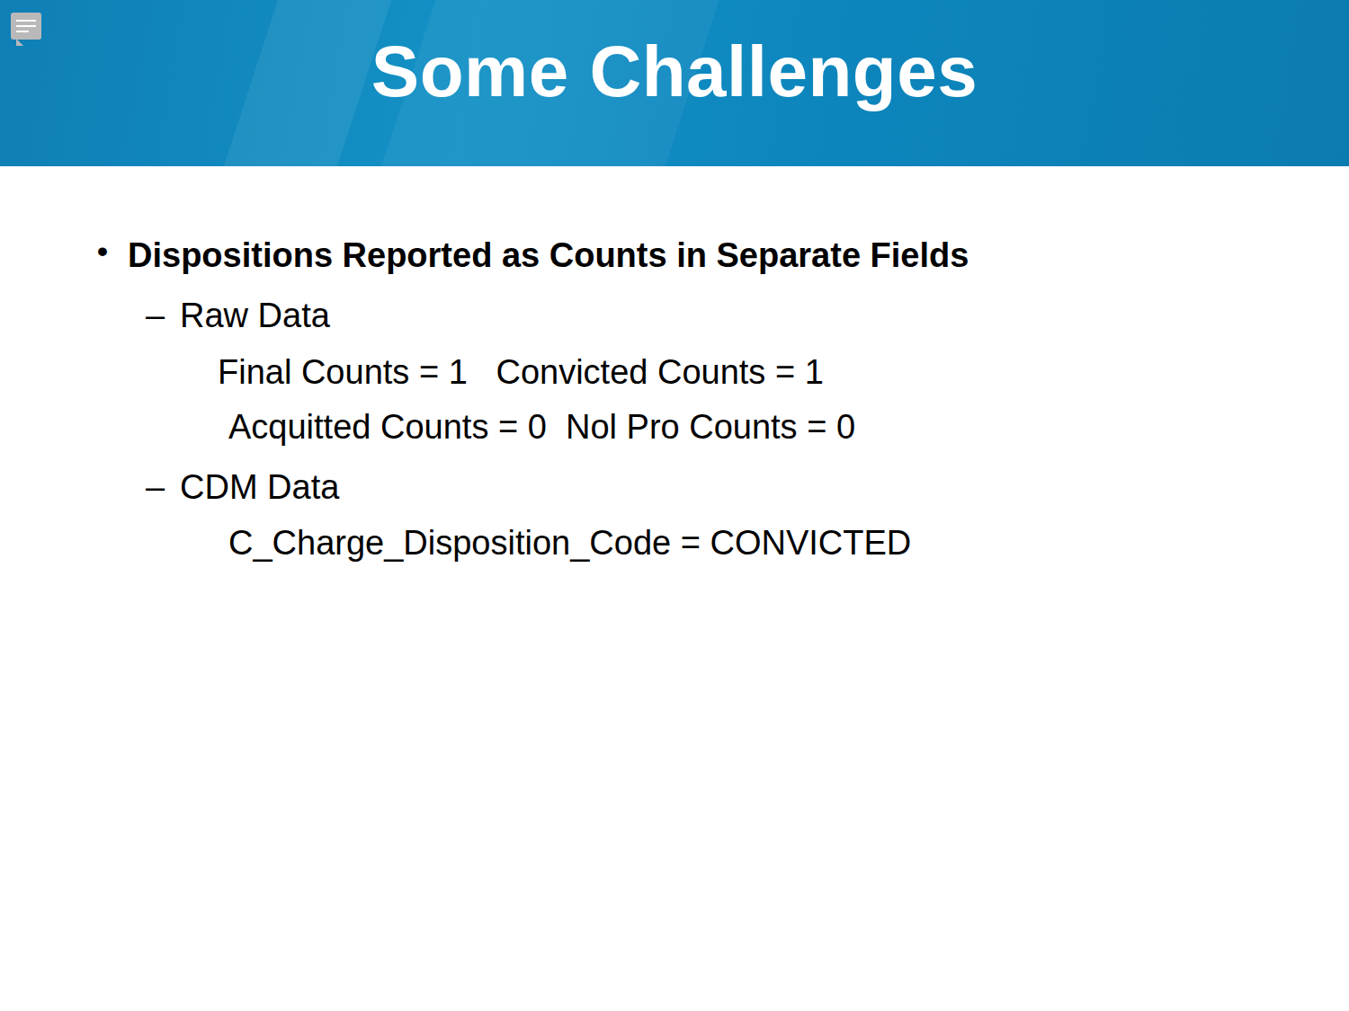Some Challenges
Dispositions Reported as Counts in Separate Fields
Raw Data
Final Counts = 1 Convicted Counts = 1
Acquitted Counts = 0 Nol Pro Counts = 0
CDM Data
C_Charge_Disposition_Code = CONVICTED